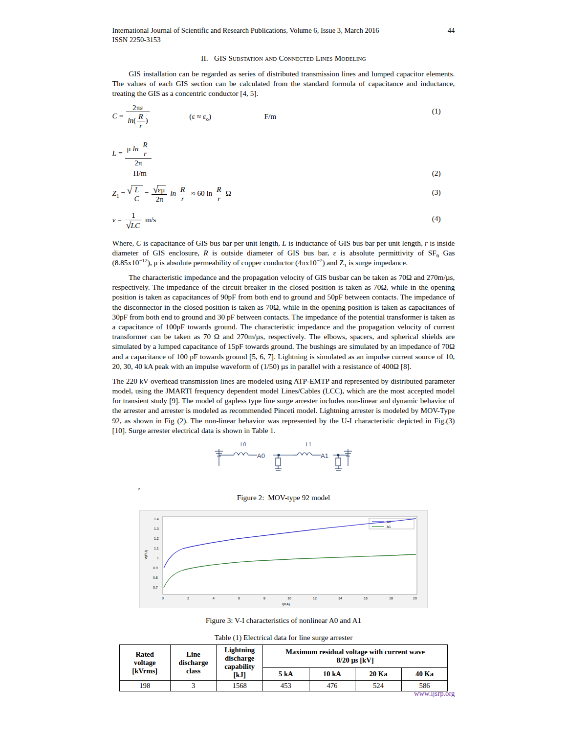International Journal of Scientific and Research Publications, Volume 6, Issue 3, March 2016 ISSN 2250-3153
44
II. GIS Substation and Connected Lines Modeling
GIS installation can be regarded as series of distributed transmission lines and lumped capacitor elements. The values of each GIS section can be calculated from the standard formula of capacitance and inductance, treating the GIS as a concentric conductor [4, 5].
C = 2πε ln(Rr) (ε ≈ εo) F/m (1)
L = μ ln Rr 2π
H/m (2)
Z1 = LC = εμ 2π ln Rr ≈ 60 ln Rr Ω (3)
v = 1 LC m/s (4)
Where, C is capacitance of GIS bus bar per unit length, L is inductance of GIS bus bar per unit length, r is inside diameter of GIS enclosure, R is outside diameter of GIS bus bar, ε is absolute permittivity of SF6 Gas (8.85x10−12), μ is absolute permeability of copper conductor (4πx10−7) and Z1 is surge impedance.
The characteristic impedance and the propagation velocity of GIS busbar can be taken as 70Ω and 270m/µs, respectively. The impedance of the circuit breaker in the closed position is taken as 70Ω, while in the opening position is taken as capacitances of 90pF from both end to ground and 50pF between contacts. The impedance of the disconnector in the closed position is taken as 70Ω, while in the opening position is taken as capacitances of 30pF from both end to ground and 30 pF between contacts. The impedance of the potential transformer is taken as a capacitance of 100pF towards ground. The characteristic impedance and the propagation velocity of current transformer can be taken as 70 Ω and 270m/µs, respectively. The elbows, spacers, and spherical shields are simulated by a lumped capacitance of 15pF towards ground. The bushings are simulated by an impedance of 70Ω and a capacitance of 100 pF towards ground [5, 6, 7]. Lightning is simulated as an impulse current source of 10, 20, 30, 40 kA peak with an impulse waveform of (1/50) µs in parallel with a resistance of 400Ω [8].
The 220 kV overhead transmission lines are modeled using ATP-EMTP and represented by distributed parameter model, using the JMARTI frequency dependent model Lines/Cables (LCC), which are the most accepted model for transient study [9]. The model of gapless type line surge arrester includes non-linear and dynamic behavior of the arrester and arrester is modeled as recommended Pinceti model. Lightning arrester is modeled by MOV-Type 92, as shown in Fig (2). The non-linear behavior was represented by the U-I characteristic depicted in Fig.(3) [10]. Surge arrester electrical data is shown in Table 1.
L0 A0 L1 A1
,
Figure 2: MOV-type 92 model
1.4 1.3 1.2 1.1 1 0.9 0.8 0.7 V(PU) 0 2 4 6 8 10 12 14 16 18 20 I(KA) A0 A1
Figure 3: V-I characteristics of nonlinear A0 and A1
Table (1) Electrical data for line surge arrester
| Rated voltage [kVrms] | Line discharge class | Lightning discharge capability [kJ] | Maximum residual voltage with current wave 8/20 µs [kV] |
| --- | --- | --- | --- |
| 5 kA | 10 kA | 20 Ka | 40 Ka |
| 198 | 3 | 1568 | 453 | 476 | 524 | 586 |
www.ijsrp.org